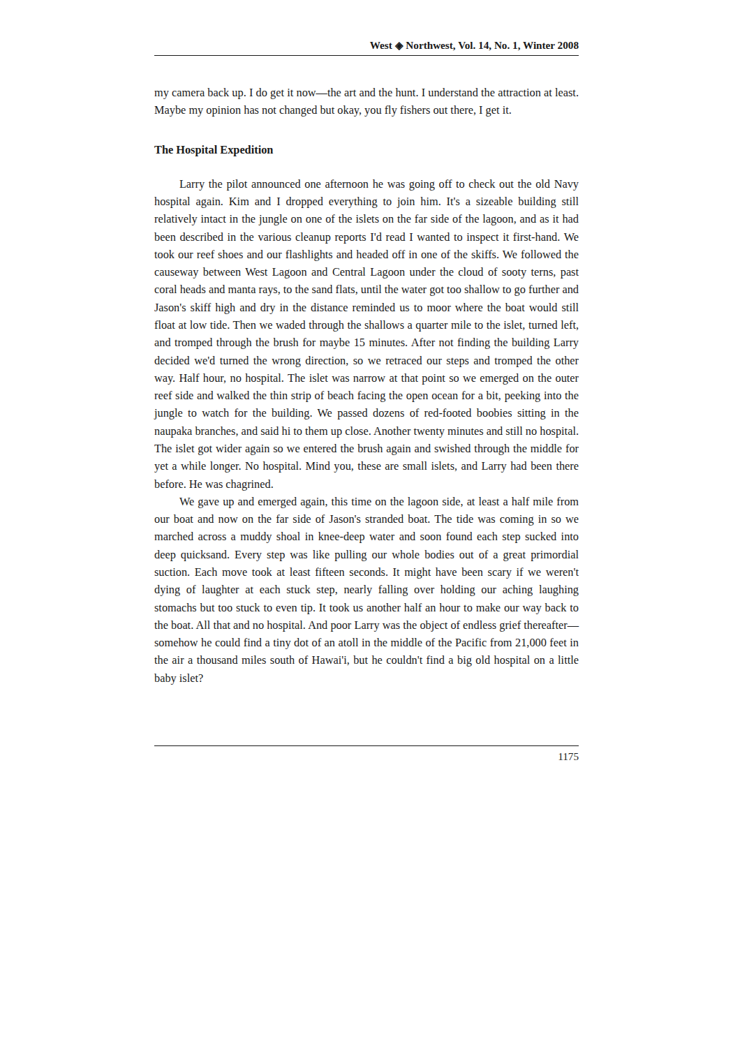West ◈ Northwest, Vol. 14, No. 1, Winter 2008
my camera back up. I do get it now—the art and the hunt. I understand the attraction at least. Maybe my opinion has not changed but okay, you fly fishers out there, I get it.
The Hospital Expedition
Larry the pilot announced one afternoon he was going off to check out the old Navy hospital again. Kim and I dropped everything to join him. It's a sizeable building still relatively intact in the jungle on one of the islets on the far side of the lagoon, and as it had been described in the various cleanup reports I'd read I wanted to inspect it first-hand. We took our reef shoes and our flashlights and headed off in one of the skiffs. We followed the causeway between West Lagoon and Central Lagoon under the cloud of sooty terns, past coral heads and manta rays, to the sand flats, until the water got too shallow to go further and Jason's skiff high and dry in the distance reminded us to moor where the boat would still float at low tide. Then we waded through the shallows a quarter mile to the islet, turned left, and tromped through the brush for maybe 15 minutes. After not finding the building Larry decided we'd turned the wrong direction, so we retraced our steps and tromped the other way. Half hour, no hospital. The islet was narrow at that point so we emerged on the outer reef side and walked the thin strip of beach facing the open ocean for a bit, peeking into the jungle to watch for the building. We passed dozens of red-footed boobies sitting in the naupaka branches, and said hi to them up close. Another twenty minutes and still no hospital. The islet got wider again so we entered the brush again and swished through the middle for yet a while longer. No hospital. Mind you, these are small islets, and Larry had been there before. He was chagrined.
We gave up and emerged again, this time on the lagoon side, at least a half mile from our boat and now on the far side of Jason's stranded boat. The tide was coming in so we marched across a muddy shoal in knee-deep water and soon found each step sucked into deep quicksand. Every step was like pulling our whole bodies out of a great primordial suction. Each move took at least fifteen seconds. It might have been scary if we weren't dying of laughter at each stuck step, nearly falling over holding our aching laughing stomachs but too stuck to even tip. It took us another half an hour to make our way back to the boat. All that and no hospital. And poor Larry was the object of endless grief thereafter—somehow he could find a tiny dot of an atoll in the middle of the Pacific from 21,000 feet in the air a thousand miles south of Hawai'i, but he couldn't find a big old hospital on a little baby islet?
1175